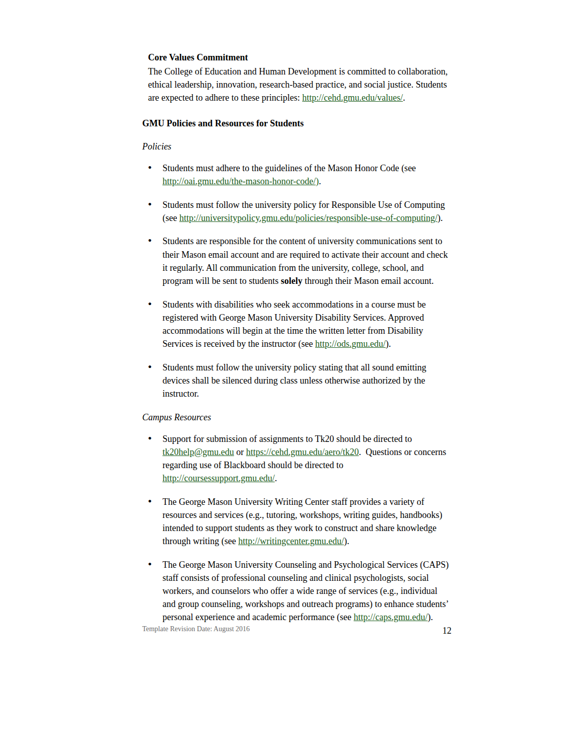Core Values Commitment
The College of Education and Human Development is committed to collaboration, ethical leadership, innovation, research-based practice, and social justice. Students are expected to adhere to these principles: http://cehd.gmu.edu/values/.
GMU Policies and Resources for Students
Policies
Students must adhere to the guidelines of the Mason Honor Code (see http://oai.gmu.edu/the-mason-honor-code/).
Students must follow the university policy for Responsible Use of Computing (see http://universitypolicy.gmu.edu/policies/responsible-use-of-computing/).
Students are responsible for the content of university communications sent to their Mason email account and are required to activate their account and check it regularly. All communication from the university, college, school, and program will be sent to students solely through their Mason email account.
Students with disabilities who seek accommodations in a course must be registered with George Mason University Disability Services. Approved accommodations will begin at the time the written letter from Disability Services is received by the instructor (see http://ods.gmu.edu/).
Students must follow the university policy stating that all sound emitting devices shall be silenced during class unless otherwise authorized by the instructor.
Campus Resources
Support for submission of assignments to Tk20 should be directed to tk20help@gmu.edu or https://cehd.gmu.edu/aero/tk20. Questions or concerns regarding use of Blackboard should be directed to http://coursessupport.gmu.edu/.
The George Mason University Writing Center staff provides a variety of resources and services (e.g., tutoring, workshops, writing guides, handbooks) intended to support students as they work to construct and share knowledge through writing (see http://writingcenter.gmu.edu/).
The George Mason University Counseling and Psychological Services (CAPS) staff consists of professional counseling and clinical psychologists, social workers, and counselors who offer a wide range of services (e.g., individual and group counseling, workshops and outreach programs) to enhance students’ personal experience and academic performance (see http://caps.gmu.edu/).
Template Revision Date: August 2016 12